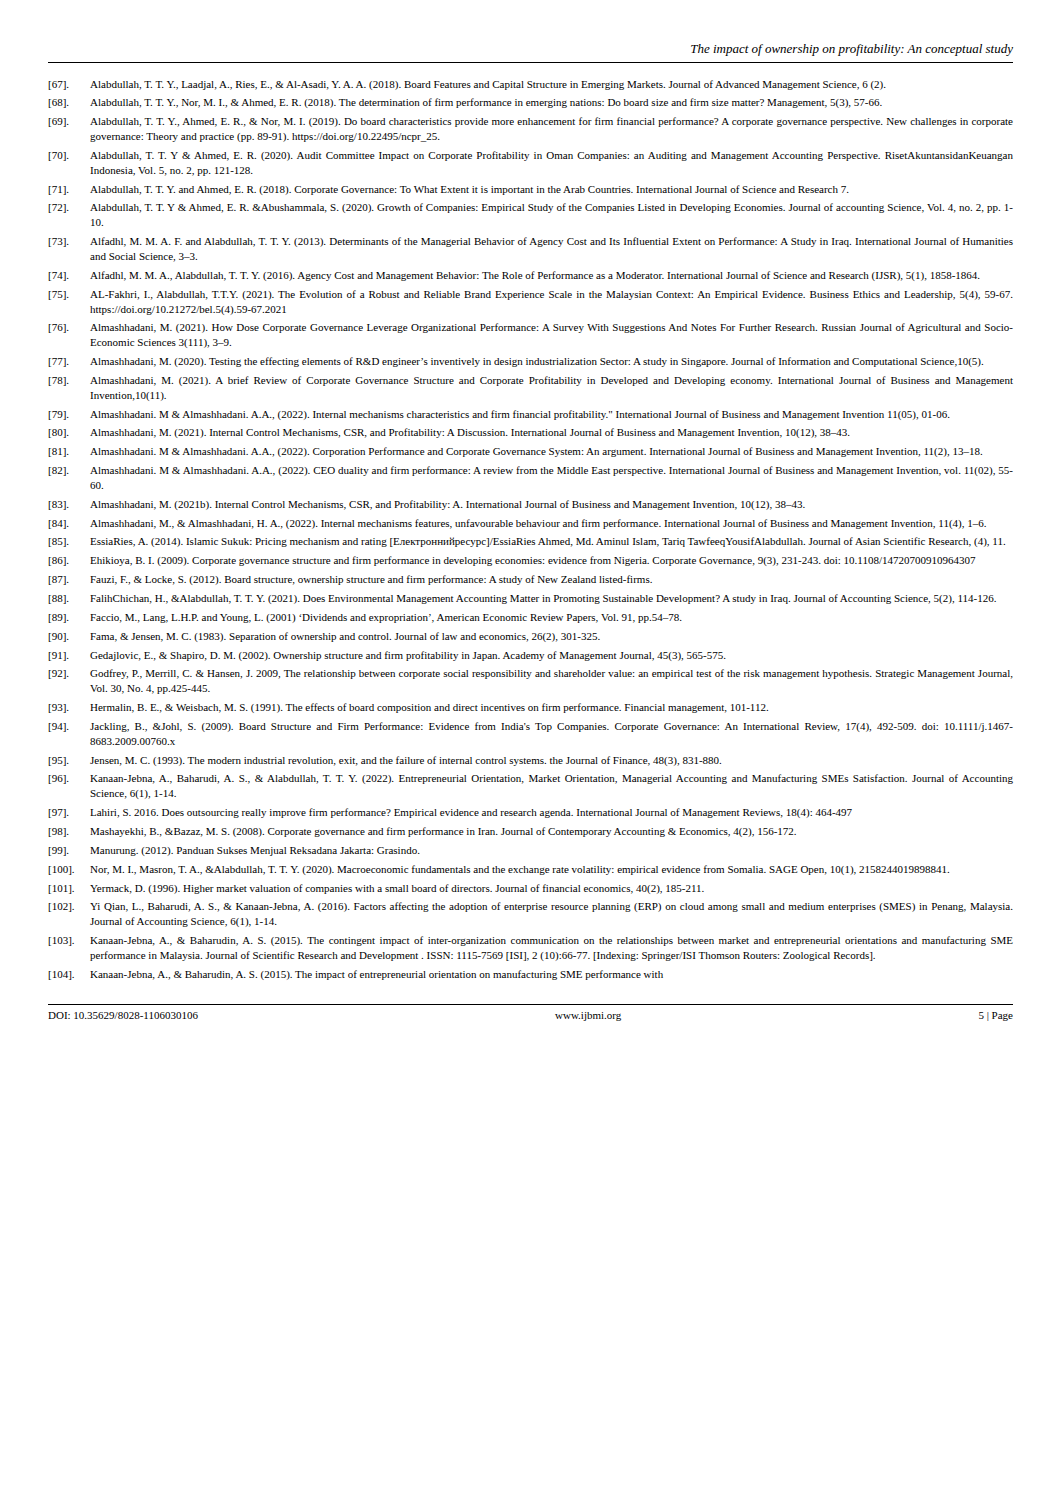The impact of ownership on profitability: An conceptual study
| [67]. | Alabdullah, T. T. Y., Laadjal, A., Ries, E., & Al-Asadi, Y. A. A. (2018). Board Features and Capital Structure in Emerging Markets. Journal of Advanced Management Science, 6 (2). |
| [68]. | Alabdullah, T. T. Y., Nor, M. I., & Ahmed, E. R. (2018). The determination of firm performance in emerging nations: Do board size and firm size matter? Management, 5(3), 57-66. |
| [69]. | Alabdullah, T. T. Y., Ahmed, E. R., & Nor, M. I. (2019). Do board characteristics provide more enhancement for firm financial performance? A corporate governance perspective. New challenges in corporate governance: Theory and practice (pp. 89-91). https://doi.org/10.22495/ncpr_25. |
| [70]. | Alabdullah, T. T. Y & Ahmed, E. R. (2020). Audit Committee Impact on Corporate Profitability in Oman Companies: an Auditing and Management Accounting Perspective. RisetAkuntansidanKeuangan Indonesia, Vol. 5, no. 2, pp. 121-128. |
| [71]. | Alabdullah, T. T. Y. and Ahmed, E. R. (2018). Corporate Governance: To What Extent it is important in the Arab Countries. International Journal of Science and Research 7. |
| [72]. | Alabdullah, T. T. Y & Ahmed, E. R. &Abushammala, S. (2020). Growth of Companies: Empirical Study of the Companies Listed in Developing Economies. Journal of accounting Science, Vol. 4, no. 2, pp. 1-10. |
| [73]. | Alfadhl, M. M. A. F. and Alabdullah, T. T. Y. (2013). Determinants of the Managerial Behavior of Agency Cost and Its Influential Extent on Performance: A Study in Iraq. International Journal of Humanities and Social Science, 3–3. |
| [74]. | Alfadhl, M. M. A., Alabdullah, T. T. Y. (2016). Agency Cost and Management Behavior: The Role of Performance as a Moderator. International Journal of Science and Research (IJSR), 5(1), 1858-1864. |
| [75]. | AL-Fakhri, I., Alabdullah, T.T.Y. (2021). The Evolution of a Robust and Reliable Brand Experience Scale in the Malaysian Context: An Empirical Evidence. Business Ethics and Leadership, 5(4), 59-67. https://doi.org/10.21272/bel.5(4).59-67.2021 |
| [76]. | Almashhadani, M. (2021). How Dose Corporate Governance Leverage Organizational Performance: A Survey With Suggestions And Notes For Further Research. Russian Journal of Agricultural and Socio-Economic Sciences 3(111), 3–9. |
| [77]. | Almashhadani, M. (2020). Testing the effecting elements of R&D engineer’s inventively in design industrialization Sector: A study in Singapore. Journal of Information and Computational Science,10(5). |
| [78]. | Almashhadani, M. (2021). A brief Review of Corporate Governance Structure and Corporate Profitability in Developed and Developing economy. International Journal of Business and Management Invention,10(11). |
| [79]. | Almashhadani. M & Almashhadani. A.A., (2022). Internal mechanisms characteristics and firm financial profitability." International Journal of Business and Management Invention 11(05), 01-06. |
| [80]. | Almashhadani, M. (2021). Internal Control Mechanisms, CSR, and Profitability: A Discussion. International Journal of Business and Management Invention, 10(12), 38–43. |
| [81]. | Almashhadani. M & Almashhadani. A.A., (2022). Corporation Performance and Corporate Governance System: An argument. International Journal of Business and Management Invention, 11(2), 13–18. |
| [82]. | Almashhadani. M & Almashhadani. A.A., (2022). CEO duality and firm performance: A review from the Middle East perspective. International Journal of Business and Management Invention, vol. 11(02), 55-60. |
| [83]. | Almashhadani, M. (2021b). Internal Control Mechanisms, CSR, and Profitability: A. International Journal of Business and Management Invention, 10(12), 38–43. |
| [84]. | Almashhadani, M., & Almashhadani, H. A., (2022). Internal mechanisms features, unfavourable behaviour and firm performance. International Journal of Business and Management Invention, 11(4), 1–6. |
| [85]. | EssiaRies, A. (2014). Islamic Sukuk: Pricing mechanism and rating [Електроннийресурс]/EssiaRies Ahmed, Md. Aminul Islam, Tariq TawfeeqYousifAlabdullah. Journal of Asian Scientific Research, (4), 11. |
| [86]. | Ehikioya, B. I. (2009). Corporate governance structure and firm performance in developing economies: evidence from Nigeria. Corporate Governance, 9(3), 231-243. doi: 10.1108/14720700910964307 |
| [87]. | Fauzi, F., & Locke, S. (2012). Board structure, ownership structure and firm performance: A study of New Zealand listed-firms. |
| [88]. | FalihChichan, H., &Alabdullah, T. T. Y. (2021). Does Environmental Management Accounting Matter in Promoting Sustainable Development? A study in Iraq. Journal of Accounting Science, 5(2), 114-126. |
| [89]. | Faccio, M., Lang, L.H.P. and Young, L. (2001) ‘Dividends and expropriation’, American Economic Review Papers, Vol. 91, pp.54–78. |
| [90]. | Fama, & Jensen, M. C. (1983). Separation of ownership and control. Journal of law and economics, 26(2), 301-325. |
| [91]. | Gedajlovic, E., & Shapiro, D. M. (2002). Ownership structure and firm profitability in Japan. Academy of Management Journal, 45(3), 565-575. |
| [92]. | Godfrey, P., Merrill, C. & Hansen, J. 2009, The relationship between corporate social responsibility and shareholder value: an empirical test of the risk management hypothesis. Strategic Management Journal, Vol. 30, No. 4, pp.425-445. |
| [93]. | Hermalin, B. E., & Weisbach, M. S. (1991). The effects of board composition and direct incentives on firm performance. Financial management, 101-112. |
| [94]. | Jackling, B., &Johl, S. (2009). Board Structure and Firm Performance: Evidence from India's Top Companies. Corporate Governance: An International Review, 17(4), 492-509. doi: 10.1111/j.1467-8683.2009.00760.x |
| [95]. | Jensen, M. C. (1993). The modern industrial revolution, exit, and the failure of internal control systems. the Journal of Finance, 48(3), 831-880. |
| [96]. | Kanaan-Jebna, A., Baharudi, A. S., & Alabdullah, T. T. Y. (2022). Entrepreneurial Orientation, Market Orientation, Managerial Accounting and Manufacturing SMEs Satisfaction. Journal of Accounting Science, 6(1), 1-14. |
| [97]. | Lahiri, S. 2016. Does outsourcing really improve firm performance? Empirical evidence and research agenda. International Journal of Management Reviews, 18(4): 464-497 |
| [98]. | Mashayekhi, B., &Bazaz, M. S. (2008). Corporate governance and firm performance in Iran. Journal of Contemporary Accounting & Economics, 4(2), 156-172. |
| [99]. | Manurung. (2012). Panduan Sukses Menjual Reksadana Jakarta: Grasindo. |
| [100]. | Nor, M. I., Masron, T. A., &Alabdullah, T. T. Y. (2020). Macroeconomic fundamentals and the exchange rate volatility: empirical evidence from Somalia. SAGE Open, 10(1), 2158244019898841. |
| [101]. | Yermack, D. (1996). Higher market valuation of companies with a small board of directors. Journal of financial economics, 40(2), 185-211. |
| [102]. | Yi Qian, L., Baharudi, A. S., & Kanaan-Jebna, A. (2016). Factors affecting the adoption of enterprise resource planning (ERP) on cloud among small and medium enterprises (SMES) in Penang, Malaysia. Journal of Accounting Science, 6(1), 1-14. |
| [103]. | Kanaan-Jebna, A., & Baharudin, A. S. (2015). The contingent impact of inter-organization communication on the relationships between market and entrepreneurial orientations and manufacturing SME performance in Malaysia. Journal of Scientific Research and Development . ISSN: 1115-7569 [ISI], 2 (10):66-77. [Indexing: Springer/ISI Thomson Routers: Zoological Records]. |
| [104]. | Kanaan-Jebna, A., & Baharudin, A. S. (2015). The impact of entrepreneurial orientation on manufacturing SME performance with |
DOI: 10.35629/8028-1106030106 www.ijbmi.org 5 | Page